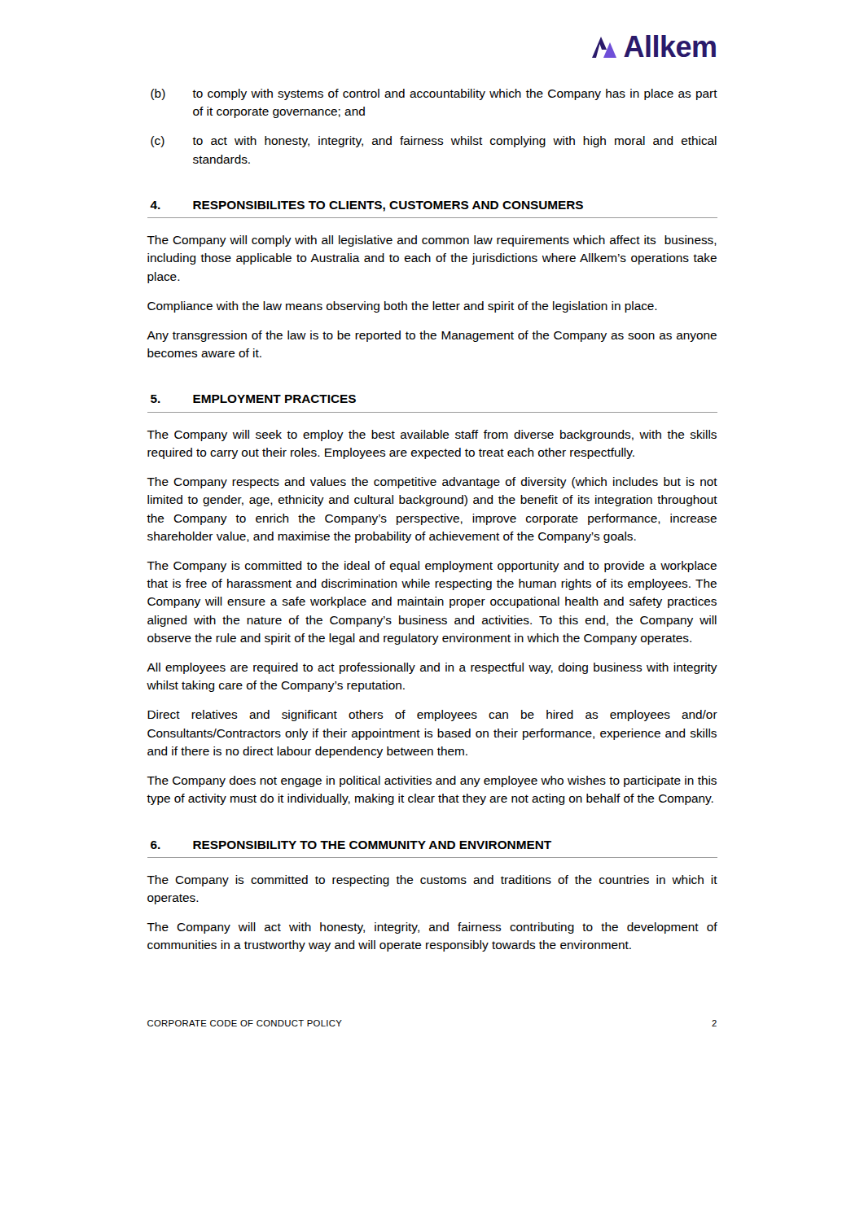Allkem
(b)
to comply with systems of control and accountability which the Company has in place as part of it corporate governance; and
(c)
to act with honesty, integrity, and fairness whilst complying with high moral and ethical standards.
4. Responsibilites to Clients, Customers and Consumers
The Company will comply with all legislative and common law requirements which affect its business, including those applicable to Australia and to each of the jurisdictions where Allkem’s operations take place.
Compliance with the law means observing both the letter and spirit of the legislation in place.
Any transgression of the law is to be reported to the Management of the Company as soon as anyone becomes aware of it.
5. Employment Practices
The Company will seek to employ the best available staff from diverse backgrounds, with the skills required to carry out their roles. Employees are expected to treat each other respectfully.
The Company respects and values the competitive advantage of diversity (which includes but is not limited to gender, age, ethnicity and cultural background) and the benefit of its integration throughout the Company to enrich the Company’s perspective, improve corporate performance, increase shareholder value, and maximise the probability of achievement of the Company’s goals.
The Company is committed to the ideal of equal employment opportunity and to provide a workplace that is free of harassment and discrimination while respecting the human rights of its employees. The Company will ensure a safe workplace and maintain proper occupational health and safety practices aligned with the nature of the Company’s business and activities. To this end, the Company will observe the rule and spirit of the legal and regulatory environment in which the Company operates.
All employees are required to act professionally and in a respectful way, doing business with integrity whilst taking care of the Company’s reputation.
Direct relatives and significant others of employees can be hired as employees and/or Consultants/Contractors only if their appointment is based on their performance, experience and skills and if there is no direct labour dependency between them.
The Company does not engage in political activities and any employee who wishes to participate in this type of activity must do it individually, making it clear that they are not acting on behalf of the Company.
6. Responsibility to the Community and Environment
The Company is committed to respecting the customs and traditions of the countries in which it operates.
The Company will act with honesty, integrity, and fairness contributing to the development of communities in a trustworthy way and will operate responsibly towards the environment.
Corporate Code of Conduct Policy 2